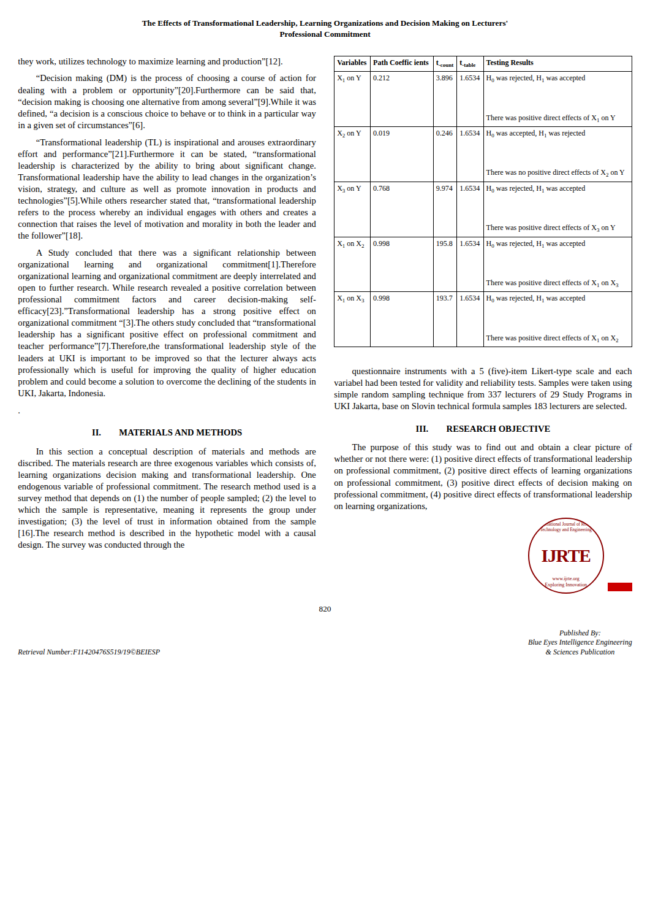The Effects of Transformational Leadership, Learning Organizations and Decision Making on Lecturers'
Professional Commitment
they work, utilizes technology to maximize learning and production”[12].
“Decision making (DM) is the process of choosing a course of action for dealing with a problem or opportunity”[20].Furthermore can be said that, “decision making is choosing one alternative from among several”[9].While it was defined, “a decision is a conscious choice to behave or to think in a particular way in a given set of circumstances”[6].
“Transformational leadership (TL) is inspirational and arouses extraordinary effort and performance”[21].Furthermore it can be stated, “transformational leadership is characterized by the ability to bring about significant change. Transformational leadership have the ability to lead changes in the organization’s vision, strategy, and culture as well as promote innovation in products and technologies”[5].While others researcher stated that, “transformational leadership refers to the process whereby an individual engages with others and creates a connection that raises the level of motivation and morality in both the leader and the follower”[18].
A Study concluded that there was a significant relationship between organizational learning and organizational commitment[1].Therefore organizational learning and organizational commitment are deeply interrelated and open to further research. While research revealed a positive correlation between professional commitment factors and career decision-making self-efficacy[23].”Transformational leadership has a strong positive effect on organizational commitment “[3].The others study concluded that “transformational leadership has a significant positive effect on professional commitment and teacher performance”[7].Therefore,the transformational leadership style of the leaders at UKI is important to be improved so that the lecturer always acts professionally which is useful for improving the quality of higher education problem and could become a solution to overcome the declining of the students in UKI, Jakarta, Indonesia.
.
II. MATERIALS AND METHODS
In this section a conceptual description of materials and methods are discribed. The materials research are three exogenous variables which consists of, learning organizations decision making and transformational leadership. One endogenous variable of professional commitment. The research method used is a survey method that depends on (1) the number of people sampled; (2) the level to which the sample is representative, meaning it represents the group under investigation; (3) the level of trust in information obtained from the sample [16].The research method is described in the hypothetic model with a causal design. The survey was conducted through the
| Variables | Path Coeffic ients | t -count | t -table | Testing Results |
| --- | --- | --- | --- | --- |
| X 1 on Y | 0.212 | 3.896 | 1.6534 | H 0 was rejected, H 1 was accepted There was positive direct effects of X 1 on Y |
| X 2 on Y | 0.019 | 0.246 | 1.6534 | H 0 was accepted, H 1 was rejected There was no positive direct effects of X 2 on Y |
| X 3 on Y | 0.768 | 9.974 | 1.6534 | H 0 was rejected, H 1 was accepted There was positive direct effects of X 3 on Y |
| X 1 on X 2 | 0.998 | 195.8 | 1.6534 | H 0 was rejected, H 1 was accepted There was positive direct effects of X 1 on X 3 |
| X 1 on X 3 | 0.998 | 193.7 | 1.6534 | H 0 was rejected, H 1 was accepted There was positive direct effects of X 1 on X 2 |
questionnaire instruments with a 5 (five)-item Likert-type scale and each variabel had been tested for validity and reliability tests. Samples were taken using simple random sampling technique from 337 lecturers of 29 Study Programs in UKI Jakarta, base on Slovin technical formula samples 183 lecturers are selected.
III. RESEARCH OBJECTIVE
The purpose of this study was to find out and obtain a clear picture of whether or not there were: (1) positive direct effects of transformational leadership on professional commitment, (2) positive direct effects of learning organizations on professional commitment, (3) positive direct effects of decision making on professional commitment, (4) positive direct effects of transformational leadership on learning organizations,
International Journal of Recent Technology and Engineering
IJRTE
www.ijrte.org
Exploring Innovation
820
Retrieval Number:F11420476S519/19©BEIESP
Published By:
Blue Eyes Intelligence Engineering
& Sciences Publication